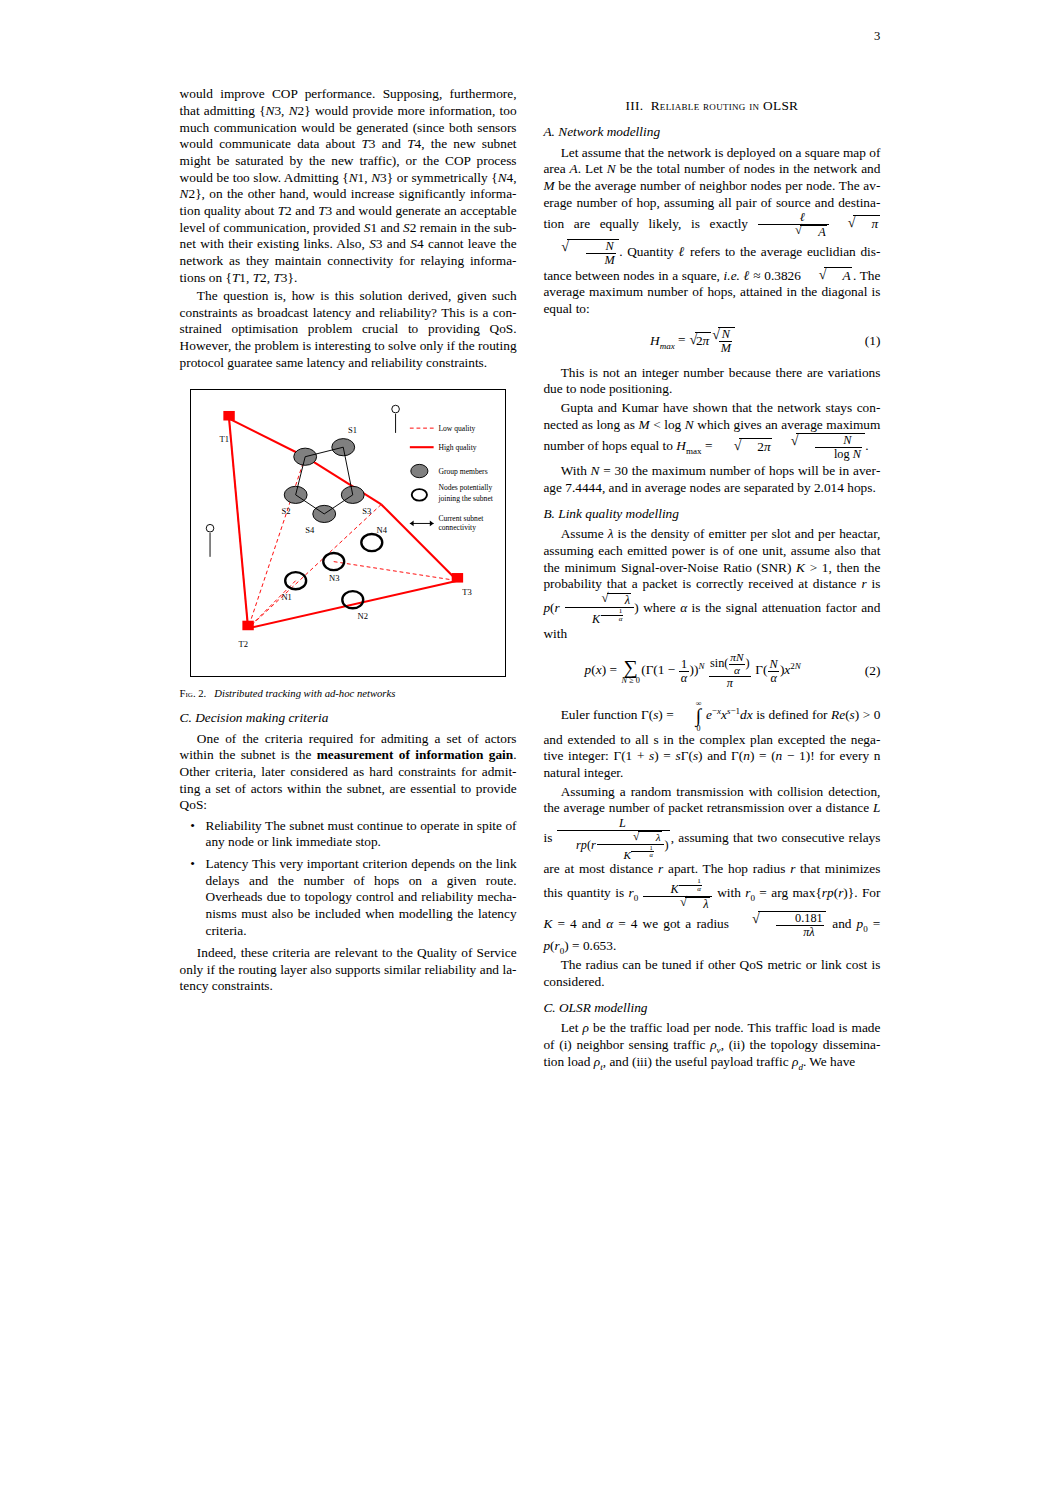3
would improve COP performance. Supposing, furthermore, that admitting {N3, N2} would provide more information, too much communication would be generated (since both sensors would communicate data about T3 and T4, the new subnet might be saturated by the new traffic), or the COP process would be too slow. Admitting {N1, N3} or symmetrically {N4, N2}, on the other hand, would increase significantly information quality about T2 and T3 and would generate an acceptable level of communication, provided S1 and S2 remain in the subnet with their existing links. Also, S3 and S4 cannot leave the network as they maintain connectivity for relaying informations on {T1, T2, T3}.
The question is, how is this solution derived, given such constraints as broadcast latency and reliability? This is a constrained optimisation problem crucial to providing QoS. However, the problem is interesting to solve only if the routing protocol guaratee same latency and reliability constraints.
Fig. 2. Distributed tracking with ad-hoc networks
C. Decision making criteria
One of the criteria required for admiting a set of actors within the subnet is the measurement of information gain. Other criteria, later considered as hard constraints for admitting a set of actors within the subnet, are essential to provide QoS:
Reliability The subnet must continue to operate in spite of any node or link immediate stop.
Latency This very important criterion depends on the link delays and the number of hops on a given route. Overheads due to topology control and reliability mechanisms must also be included when modelling the latency criteria.
Indeed, these criteria are relevant to the Quality of Service only if the routing layer also supports similar reliability and latency constraints.
III. Reliable routing in OLSR
A. Network modelling
Let assume that the network is deployed on a square map of area A. Let N be the total number of nodes in the network and M be the average number of neighbor nodes per node. The average number of hop, assuming all pair of source and destination are equally likely, is exactly ℓA πNM. Quantity ℓ refers to the average euclidian distance between nodes in a square, i.e. ℓ ≈ 0.3826A. The average maximum number of hops, attained in the diagonal is equal to:
Hmax = 2π NM
(1)
This is not an integer number because there are variations due to node positioning.
Gupta and Kumar have shown that the network stays connected as long as M < log N which gives an average maximum number of hops equal to Hmax = 2π Nlog N.
With N = 30 the maximum number of hops will be in average 7.4444, and in average nodes are separated by 2.014 hops.
B. Link quality modelling
Assume λ is the density of emitter per slot and per heactar, assuming each emitted power is of one unit, assume also that the minimum Signal-over-Noise Ratio (SNR) K > 1, then the probability that a packet is correctly received at distance r is p(r λK1 α) where α is the signal attenuation factor and with
p(x) = ∑N ≥ 0(Γ(1 − 1 α))N sin(πN α) π Γ(Nα)x2N
(2)
Euler function Γ(s) = ∞∫0 e−xxs−1dx is defined for Re(s) > 0 and extended to all s in the complex plan excepted the negative integer: Γ(1 + s) = s Γ(s) and Γ(n) = (n − 1)! for every n natural integer.
Assuming a random transmission with collision detection, the average number of packet retransmission over a distance L is Lrp(rλK1 α), assuming that two consecutive relays are at most distance r apart. The hop radius r that minimizes this quantity is r0 K1 α λ with r0 = arg max{rp(r)}. For K = 4 and α = 4 we got a radius 0.181 πλ and p0 = p(r0) = 0.653.
The radius can be tuned if other QoS metric or link cost is considered.
C. OLSR modelling
Let ρ be the traffic load per node. This traffic load is made of (i) neighbor sensing traffic ρv, (ii) the topology dissemination load ρt, and (iii) the useful payload traffic ρd. We have